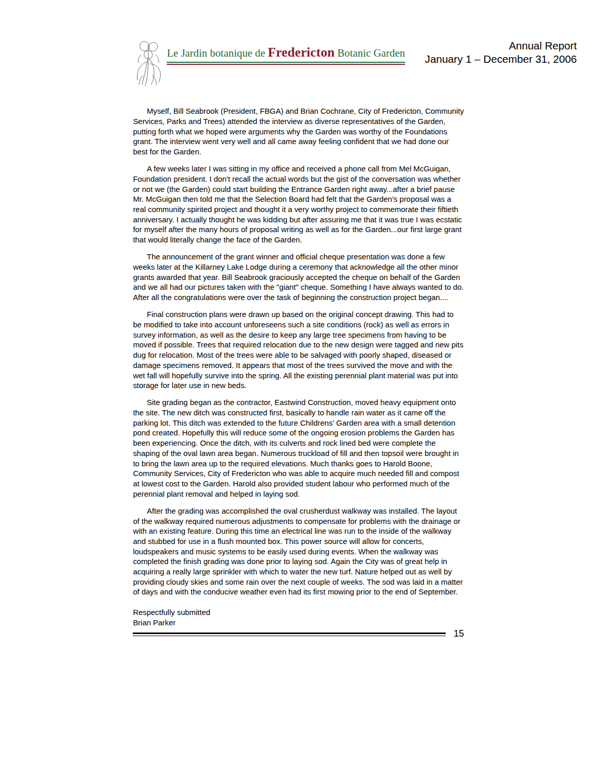Le Jardin botanique de Fredericton Botanic Garden
Annual Report January 1 – December 31, 2006
Myself, Bill Seabrook (President, FBGA) and Brian Cochrane, City of Fredericton, Community Services, Parks and Trees) attended the interview as diverse representatives of the Garden, putting forth what we hoped were arguments why the Garden was worthy of the Foundations grant. The interview went very well and all came away feeling confident that we had done our best for the Garden.
A few weeks later I was sitting in my office and received a phone call from Mel McGuigan, Foundation president. I don't recall the actual words but the gist of the conversation was whether or not we (the Garden) could start building the Entrance Garden right away...after a brief pause Mr. McGuigan then told me that the Selection Board had felt that the Garden's proposal was a real community spirited project and thought it a very worthy project to commemorate their fiftieth anniversary. I actually thought he was kidding but after assuring me that it was true I was ecstatic for myself after the many hours of proposal writing as well as for the Garden...our first large grant that would literally change the face of the Garden.
The announcement of the grant winner and official cheque presentation was done a few weeks later at the Killarney Lake Lodge during a ceremony that acknowledge all the other minor grants awarded that year. Bill Seabrook graciously accepted the cheque on behalf of the Garden and we all had our pictures taken with the "giant" cheque. Something I have always wanted to do. After all the congratulations were over the task of beginning the construction project began....
Final construction plans were drawn up based on the original concept drawing. This had to be modified to take into account unforeseens such a site conditions (rock) as well as errors in survey information, as well as the desire to keep any large tree specimens from having to be moved if possible. Trees that required relocation due to the new design were tagged and new pits dug for relocation. Most of the trees were able to be salvaged with poorly shaped, diseased or damage specimens removed. It appears that most of the trees survived the move and with the wet fall will hopefully survive into the spring. All the existing perennial plant material was put into storage for later use in new beds.
Site grading began as the contractor, Eastwind Construction, moved heavy equipment onto the site. The new ditch was constructed first, basically to handle rain water as it came off the parking lot. This ditch was extended to the future Childrens' Garden area with a small detention pond created. Hopefully this will reduce some of the ongoing erosion problems the Garden has been experiencing. Once the ditch, with its culverts and rock lined bed were complete the shaping of the oval lawn area began. Numerous truckload of fill and then topsoil were brought in to bring the lawn area up to the required elevations. Much thanks goes to Harold Boone, Community Services, City of Fredericton who was able to acquire much needed fill and compost at lowest cost to the Garden. Harold also provided student labour who performed much of the perennial plant removal and helped in laying sod.
After the grading was accomplished the oval crusherdust walkway was installed. The layout of the walkway required numerous adjustments to compensate for problems with the drainage or with an existing feature. During this time an electrical line was run to the inside of the walkway and stubbed for use in a flush mounted box. This power source will allow for concerts, loudspeakers and music systems to be easily used during events. When the walkway was completed the finish grading was done prior to laying sod. Again the City was of great help in acquiring a really large sprinkler with which to water the new turf. Nature helped out as well by providing cloudy skies and some rain over the next couple of weeks. The sod was laid in a matter of days and with the conducive weather even had its first mowing prior to the end of September.
Respectfully submitted
Brian Parker
15